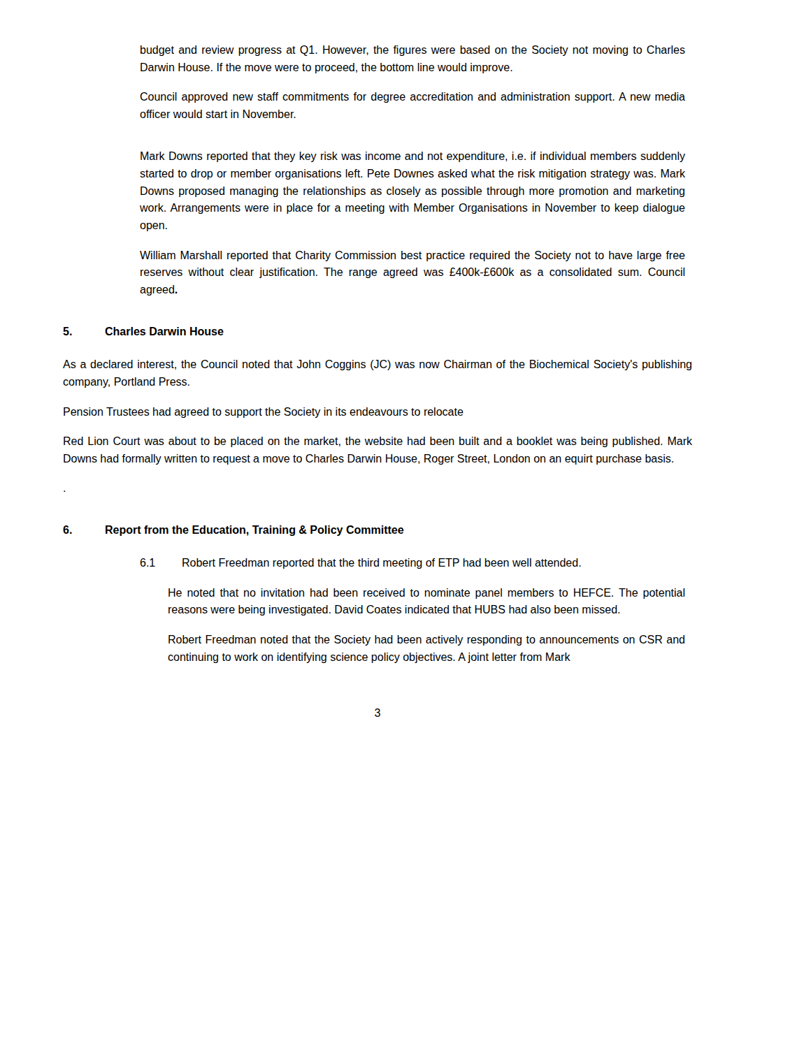budget and review progress at Q1. However, the figures were based on the Society not moving to Charles Darwin House. If the move were to proceed, the bottom line would improve.
Council approved new staff commitments for degree accreditation and administration support. A new media officer would start in November.
Mark Downs reported that they key risk was income and not expenditure, i.e. if individual members suddenly started to drop or member organisations left. Pete Downes asked what the risk mitigation strategy was. Mark Downs proposed managing the relationships as closely as possible through more promotion and marketing work. Arrangements were in place for a meeting with Member Organisations in November to keep dialogue open.
William Marshall reported that Charity Commission best practice required the Society not to have large free reserves without clear justification. The range agreed was £400k-£600k as a consolidated sum. Council agreed.
5. Charles Darwin House
As a declared interest, the Council noted that John Coggins (JC) was now Chairman of the Biochemical Society's publishing company, Portland Press.
Pension Trustees had agreed to support the Society in its endeavours to relocate
Red Lion Court was about to be placed on the market, the website had been built and a booklet was being published. Mark Downs had formally written to request a move to Charles Darwin House, Roger Street, London on an equirt purchase basis.
.
6. Report from the Education, Training & Policy Committee
6.1 Robert Freedman reported that the third meeting of ETP had been well attended.
He noted that no invitation had been received to nominate panel members to HEFCE. The potential reasons were being investigated. David Coates indicated that HUBS had also been missed.
Robert Freedman noted that the Society had been actively responding to announcements on CSR and continuing to work on identifying science policy objectives. A joint letter from Mark
3